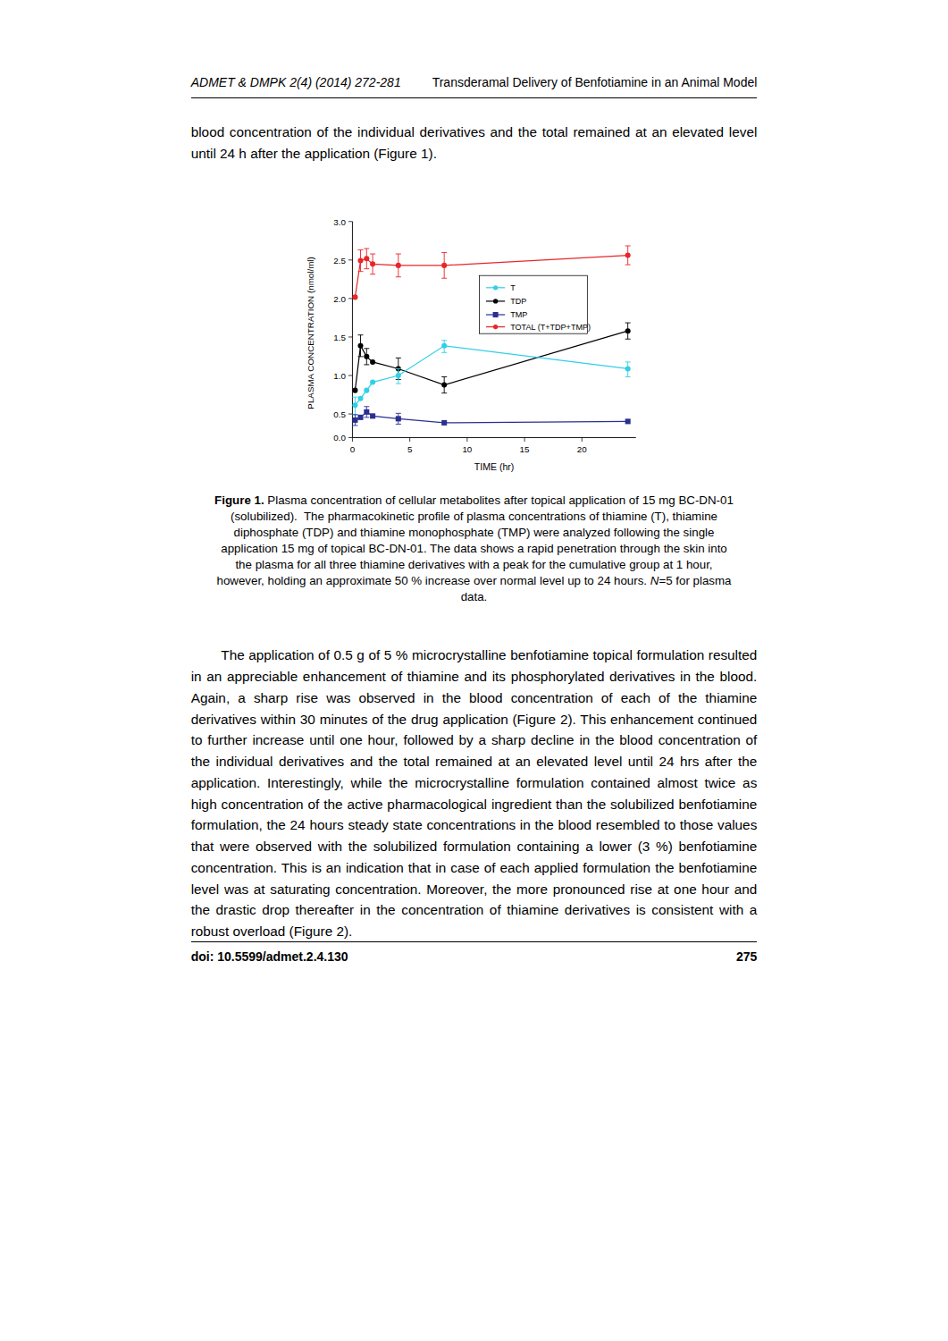ADMET & DMPK 2(4) (2014) 272-281
Transderamal Delivery of Benfotiamine in an Animal Model
blood concentration of the individual derivatives and the total remained at an elevated level until 24 h after the application (Figure 1).
PLASMA CONCENTRATION (nmol/ml) TIME (hr) 3.0 2.5 2.0 1.5 1.0 0.5 0.0 0 5 10 15 20 T TDP TMP TOTAL (T+TDP+TMP)
Figure 1. Plasma concentration of cellular metabolites after topical application of 15 mg BC-DN-01 (solubilized). The pharmacokinetic profile of plasma concentrations of thiamine (T), thiamine diphosphate (TDP) and thiamine monophosphate (TMP) were analyzed following the single application 15 mg of topical BC-DN-01. The data shows a rapid penetration through the skin into the plasma for all three thiamine derivatives with a peak for the cumulative group at 1 hour, however, holding an approximate 50 % increase over normal level up to 24 hours. N=5 for plasma data.
The application of 0.5 g of 5 % microcrystalline benfotiamine topical formulation resulted in an appreciable enhancement of thiamine and its phosphorylated derivatives in the blood. Again, a sharp rise was observed in the blood concentration of each of the thiamine derivatives within 30 minutes of the drug application (Figure 2). This enhancement continued to further increase until one hour, followed by a sharp decline in the blood concentration of the individual derivatives and the total remained at an elevated level until 24 hrs after the application. Interestingly, while the microcrystalline formulation contained almost twice as high concentration of the active pharmacological ingredient than the solubilized benfotiamine formulation, the 24 hours steady state concentrations in the blood resembled to those values that were observed with the solubilized formulation containing a lower (3 %) benfotiamine concentration. This is an indication that in case of each applied formulation the benfotiamine level was at saturating concentration. Moreover, the more pronounced rise at one hour and the drastic drop thereafter in the concentration of thiamine derivatives is consistent with a robust overload (Figure 2).
doi: 10.5599/admet.2.4.130
275